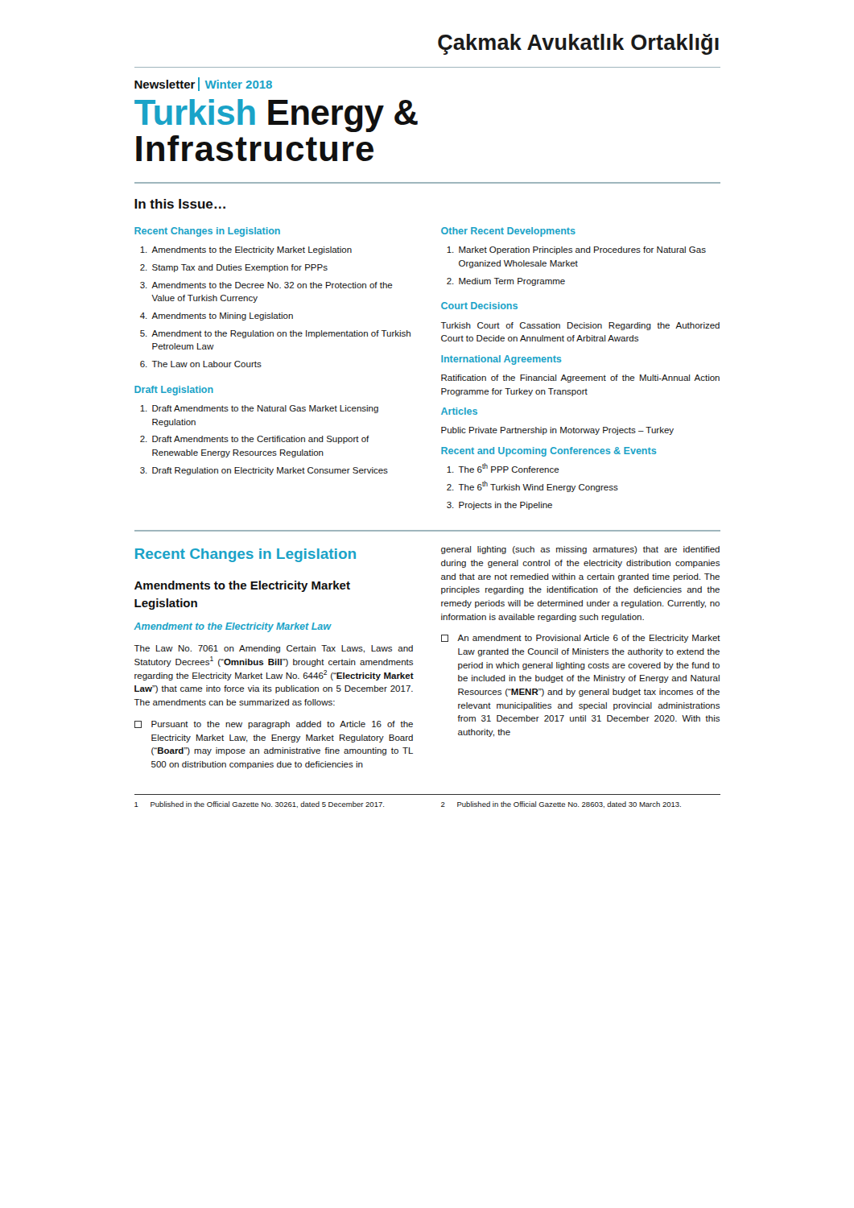Çakmak Avukatlık Ortaklığı
NewsletterWinter 2018
Turkish Energy &Infrastructure
In this Issue…
Recent Changes in Legislation
Amendments to the Electricity Market Legislation
Stamp Tax and Duties Exemption for PPPs
Amendments to the Decree No. 32 on the Protection of the Value of Turkish Currency
Amendments to Mining Legislation
Amendment to the Regulation on the Implementation of Turkish Petroleum Law
The Law on Labour Courts
Draft Legislation
Draft Amendments to the Natural Gas Market Licensing Regulation
Draft Amendments to the Certification and Support of Renewable Energy Resources Regulation
Draft Regulation on Electricity Market Consumer Services
Other Recent Developments
Market Operation Principles and Procedures for Natural Gas Organized Wholesale Market
Medium Term Programme
Court Decisions
Turkish Court of Cassation Decision Regarding the Authorized Court to Decide on Annulment of Arbitral Awards
International Agreements
Ratification of the Financial Agreement of the Multi-Annual Action Programme for Turkey on Transport
Articles
Public Private Partnership in Motorway Projects – Turkey
Recent and Upcoming Conferences & Events
The 6th PPP Conference
The 6th Turkish Wind Energy Congress
Projects in the Pipeline
Recent Changes in Legislation
Amendments to the Electricity Market Legislation
Amendment to the Electricity Market Law
The Law No. 7061 on Amending Certain Tax Laws, Laws and Statutory Decrees1 (“Omnibus Bill”) brought certain amendments regarding the Electricity Market Law No. 64462 (“Electricity Market Law”) that came into force via its publication on 5 December 2017. The amendments can be summarized as follows:
Pursuant to the new paragraph added to Article 16 of the Electricity Market Law, the Energy Market Regulatory Board (“Board”) may impose an administrative fine amounting to TL 500 on distribution companies due to deficiencies in
general lighting (such as missing armatures) that are identified during the general control of the electricity distribution companies and that are not remedied within a certain granted time period. The principles regarding the identification of the deficiencies and the remedy periods will be determined under a regulation. Currently, no information is available regarding such regulation.
An amendment to Provisional Article 6 of the Electricity Market Law granted the Council of Ministers the authority to extend the period in which general lighting costs are covered by the fund to be included in the budget of the Ministry of Energy and Natural Resources (“MENR”) and by general budget tax incomes of the relevant municipalities and special provincial administrations from 31 December 2017 until 31 December 2020. With this authority, the
1
Published in the Official Gazette No. 30261, dated 5 December 2017.
2
Published in the Official Gazette No. 28603, dated 30 March 2013.